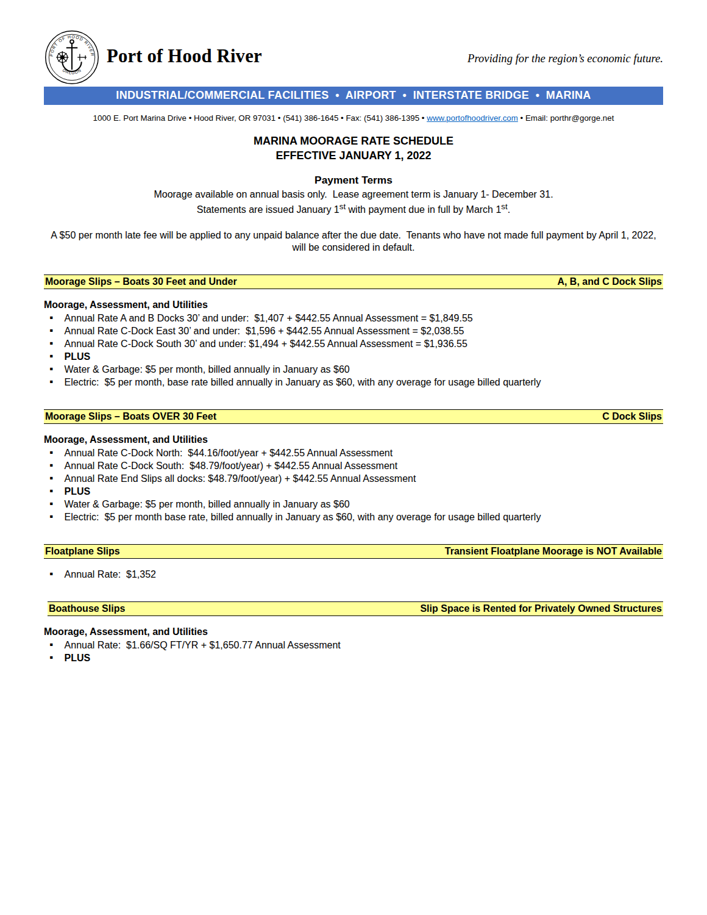PORT OF HOOD RIVER OREGON
Port of Hood River Providing for the region’s economic future.
INDUSTRIAL/COMMERCIAL FACILITIES • AIRPORT • INTERSTATE BRIDGE • MARINA
1000 E. Port Marina Drive • Hood River, OR 97031 • (541) 386-1645 • Fax: (541) 386-1395 • www.portofhoodriver.com • Email: porthr@gorge.net
MARINA MOORAGE RATE SCHEDULE
EFFECTIVE JANUARY 1, 2022
Payment Terms
Moorage available on annual basis only. Lease agreement term is January 1- December 31.
Statements are issued January 1st with payment due in full by March 1st.
A $50 per month late fee will be applied to any unpaid balance after the due date. Tenants who have not made full payment by April 1, 2022, will be considered in default.
Moorage Slips – Boats 30 Feet and Under A, B, and C Dock Slips
Moorage, Assessment, and Utilities
Annual Rate A and B Docks 30’ and under: $1,407 + $442.55 Annual Assessment = $1,849.55
Annual Rate C-Dock East 30’ and under: $1,596 + $442.55 Annual Assessment = $2,038.55
Annual Rate C-Dock South 30’ and under: $1,494 + $442.55 Annual Assessment = $1,936.55
PLUS
Water & Garbage: $5 per month, billed annually in January as $60
Electric: $5 per month, base rate billed annually in January as $60, with any overage for usage billed quarterly
Moorage Slips – Boats OVER 30 Feet C Dock Slips
Moorage, Assessment, and Utilities
Annual Rate C-Dock North: $44.16/foot/year + $442.55 Annual Assessment
Annual Rate C-Dock South: $48.79/foot/year) + $442.55 Annual Assessment
Annual Rate End Slips all docks: $48.79/foot/year) + $442.55 Annual Assessment
PLUS
Water & Garbage: $5 per month, billed annually in January as $60
Electric: $5 per month base rate, billed annually in January as $60, with any overage for usage billed quarterly
Floatplane Slips Transient Floatplane Moorage is NOT Available
Annual Rate: $1,352
Boathouse Slips Slip Space is Rented for Privately Owned Structures
Moorage, Assessment, and Utilities
Annual Rate: $1.66/SQ FT/YR + $1,650.77 Annual Assessment
PLUS